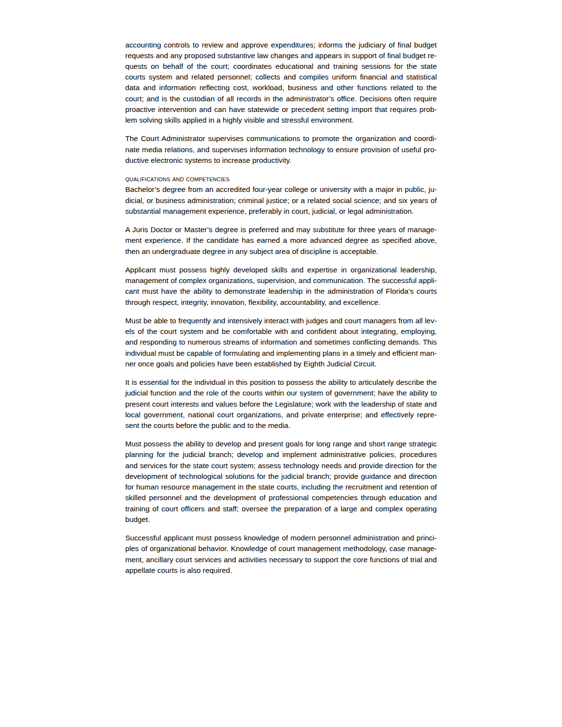accounting controls to review and approve expenditures; informs the judiciary of final budget requests and any proposed substantive law changes and appears in support of final budget requests on behalf of the court; coordinates educational and training sessions for the state courts system and related personnel; collects and compiles uniform financial and statistical data and information reflecting cost, workload, business and other functions related to the court; and is the custodian of all records in the administrator’s office. Decisions often require proactive intervention and can have statewide or precedent setting import that requires problem solving skills applied in a highly visible and stressful environment.
The Court Administrator supervises communications to promote the organization and coordinate media relations, and supervises information technology to ensure provision of useful productive electronic systems to increase productivity.
Qualifications and Competencies
Bachelor’s degree from an accredited four-year college or university with a major in public, judicial, or business administration; criminal justice; or a related social science; and six years of substantial management experience, preferably in court, judicial, or legal administration.
A Juris Doctor or Master’s degree is preferred and may substitute for three years of management experience. If the candidate has earned a more advanced degree as specified above, then an undergraduate degree in any subject area of discipline is acceptable.
Applicant must possess highly developed skills and expertise in organizational leadership, management of complex organizations, supervision, and communication. The successful applicant must have the ability to demonstrate leadership in the administration of Florida’s courts through respect, integrity, innovation, flexibility, accountability, and excellence.
Must be able to frequently and intensively interact with judges and court managers from all levels of the court system and be comfortable with and confident about integrating, employing, and responding to numerous streams of information and sometimes conflicting demands. This individual must be capable of formulating and implementing plans in a timely and efficient manner once goals and policies have been established by Eighth Judicial Circuit.
It is essential for the individual in this position to possess the ability to articulately describe the judicial function and the role of the courts within our system of government; have the ability to present court interests and values before the Legislature; work with the leadership of state and local government, national court organizations, and private enterprise; and effectively represent the courts before the public and to the media.
Must possess the ability to develop and present goals for long range and short range strategic planning for the judicial branch; develop and implement administrative policies, procedures and services for the state court system; assess technology needs and provide direction for the development of technological solutions for the judicial branch; provide guidance and direction for human resource management in the state courts, including the recruitment and retention of skilled personnel and the development of professional competencies through education and training of court officers and staff; oversee the preparation of a large and complex operating budget.
Successful applicant must possess knowledge of modern personnel administration and principles of organizational behavior. Knowledge of court management methodology, case management, ancillary court services and activities necessary to support the core functions of trial and appellate courts is also required.